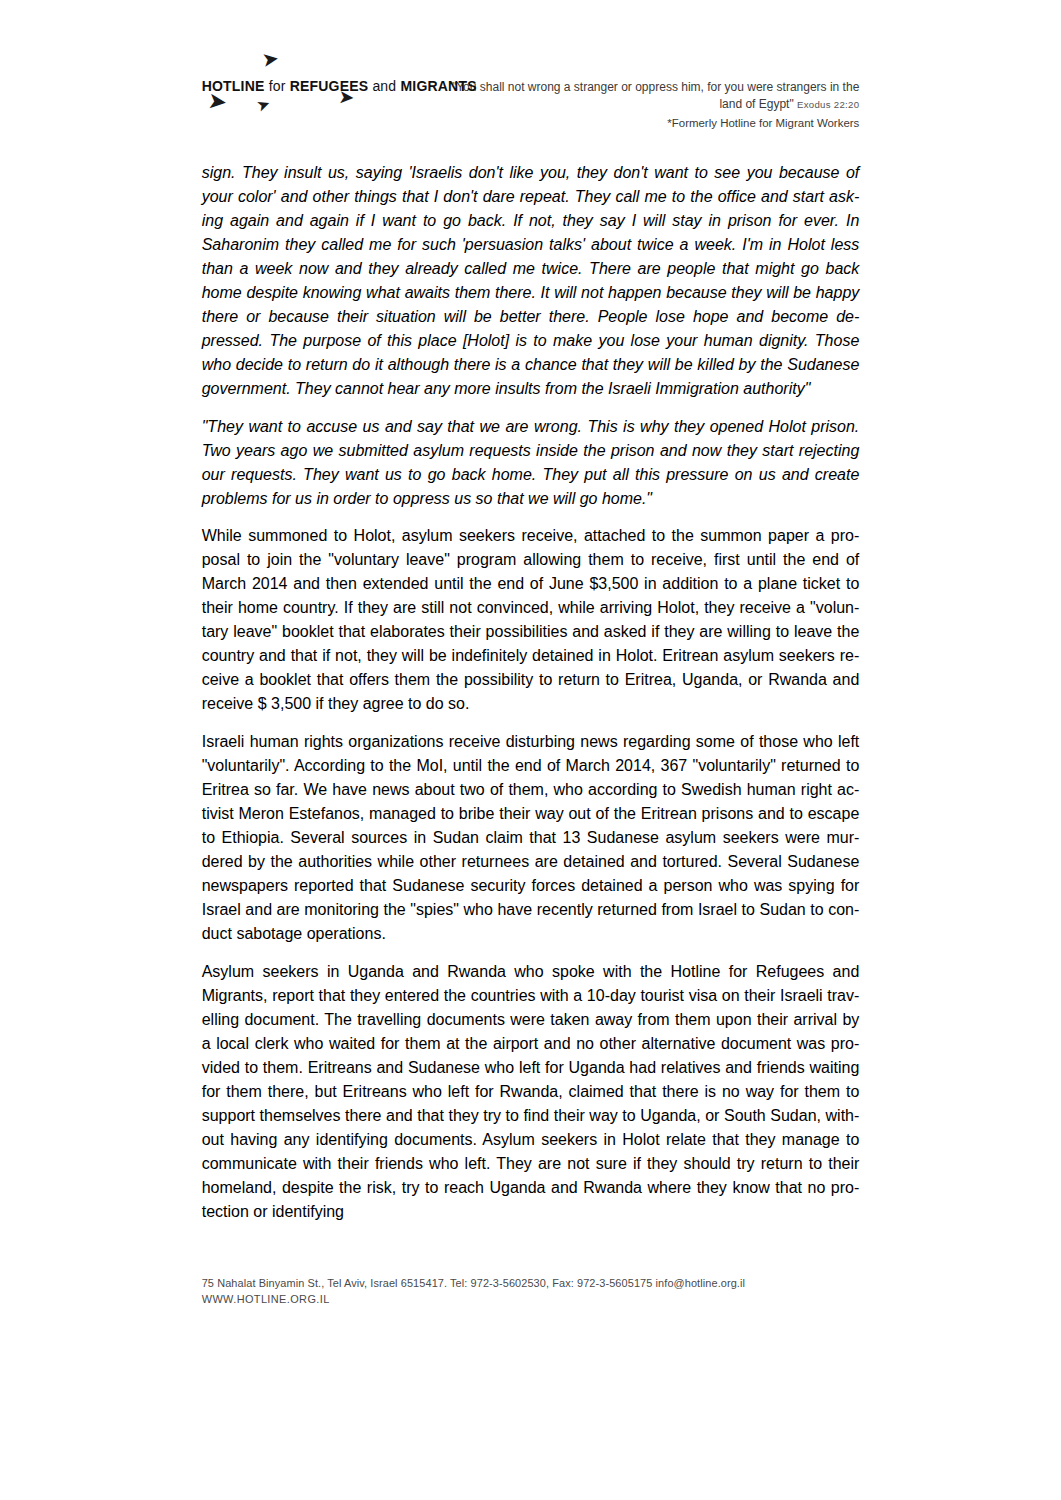➤ ➤ ➤ ➤
HOTLINE for REFUGEES and MIGRANTS
"You shall not wrong a stranger or oppress him, for you were strangers in the land of Egypt" Exodus 22:20 *Formerly Hotline for Migrant Workers
sign. They insult us, saying 'Israelis don't like you, they don't want to see you because of your color' and other things that I don't dare repeat. They call me to the office and start asking again and again if I want to go back. If not, they say I will stay in prison for ever. In Saharonim they called me for such 'persuasion talks' about twice a week. I'm in Holot less than a week now and they already called me twice. There are people that might go back home despite knowing what awaits them there. It will not happen because they will be happy there or because their situation will be better there. People lose hope and become depressed. The purpose of this place [Holot] is to make you lose your human dignity. Those who decide to return do it although there is a chance that they will be killed by the Sudanese government. They cannot hear any more insults from the Israeli Immigration authority"
"They want to accuse us and say that we are wrong. This is why they opened Holot prison. Two years ago we submitted asylum requests inside the prison and now they start rejecting our requests. They want us to go back home. They put all this pressure on us and create problems for us in order to oppress us so that we will go home."
While summoned to Holot, asylum seekers receive, attached to the summon paper a proposal to join the "voluntary leave" program allowing them to receive, first until the end of March 2014 and then extended until the end of June $3,500 in addition to a plane ticket to their home country. If they are still not convinced, while arriving Holot, they receive a "voluntary leave" booklet that elaborates their possibilities and asked if they are willing to leave the country and that if not, they will be indefinitely detained in Holot. Eritrean asylum seekers receive a booklet that offers them the possibility to return to Eritrea, Uganda, or Rwanda and receive $ 3,500 if they agree to do so.
Israeli human rights organizations receive disturbing news regarding some of those who left "voluntarily". According to the MoI, until the end of March 2014, 367 "voluntarily" returned to Eritrea so far. We have news about two of them, who according to Swedish human right activist Meron Estefanos, managed to bribe their way out of the Eritrean prisons and to escape to Ethiopia. Several sources in Sudan claim that 13 Sudanese asylum seekers were murdered by the authorities while other returnees are detained and tortured. Several Sudanese newspapers reported that Sudanese security forces detained a person who was spying for Israel and are monitoring the "spies" who have recently returned from Israel to Sudan to conduct sabotage operations.
Asylum seekers in Uganda and Rwanda who spoke with the Hotline for Refugees and Migrants, report that they entered the countries with a 10-day tourist visa on their Israeli travelling document. The travelling documents were taken away from them upon their arrival by a local clerk who waited for them at the airport and no other alternative document was provided to them. Eritreans and Sudanese who left for Uganda had relatives and friends waiting for them there, but Eritreans who left for Rwanda, claimed that there is no way for them to support themselves there and that they try to find their way to Uganda, or South Sudan, without having any identifying documents. Asylum seekers in Holot relate that they manage to communicate with their friends who left. They are not sure if they should try return to their homeland, despite the risk, try to reach Uganda and Rwanda where they know that no protection or identifying
75 Nahalat Binyamin St., Tel Aviv, Israel 6515417. Tel: 972-3-5602530, Fax: 972-3-5605175 info@hotline.org.il WWW.HOTLINE.ORG.IL